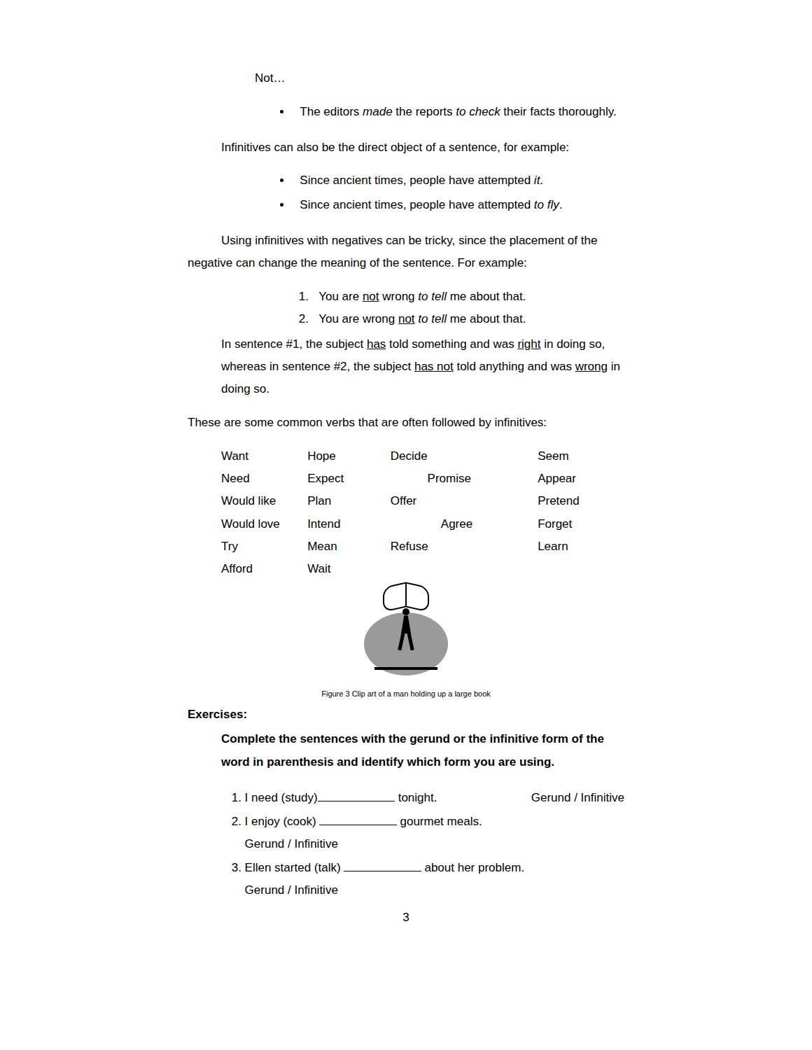Not…
The editors made the reports to check their facts thoroughly.
Infinitives can also be the direct object of a sentence, for example:
Since ancient times, people have attempted it.
Since ancient times, people have attempted to fly.
Using infinitives with negatives can be tricky, since the placement of the negative can change the meaning of the sentence. For example:
You are not wrong to tell me about that.
You are wrong not to tell me about that.
In sentence #1, the subject has told something and was right in doing so, whereas in sentence #2, the subject has not told anything and was wrong in doing so.
These are some common verbs that are often followed by infinitives:
| Want | Hope | Decide | Seem |
| Need | Expect | Promise | Appear |
| Would like | Plan | Offer | Pretend |
| Would love | Intend | Agree | Forget |
| Try | Mean | Refuse | Learn |
| Afford | Wait | | |
Figure 3 Clip art of a man holding up a large book
Exercises:
Complete the sentences with the gerund or the infinitive form of the word in parenthesis and identify which form you are using.
I need (study) tonight. Gerund / Infinitive
I enjoy (cook) gourmet meals. Gerund / Infinitive
Ellen started (talk) about her problem. Gerund / Infinitive
3